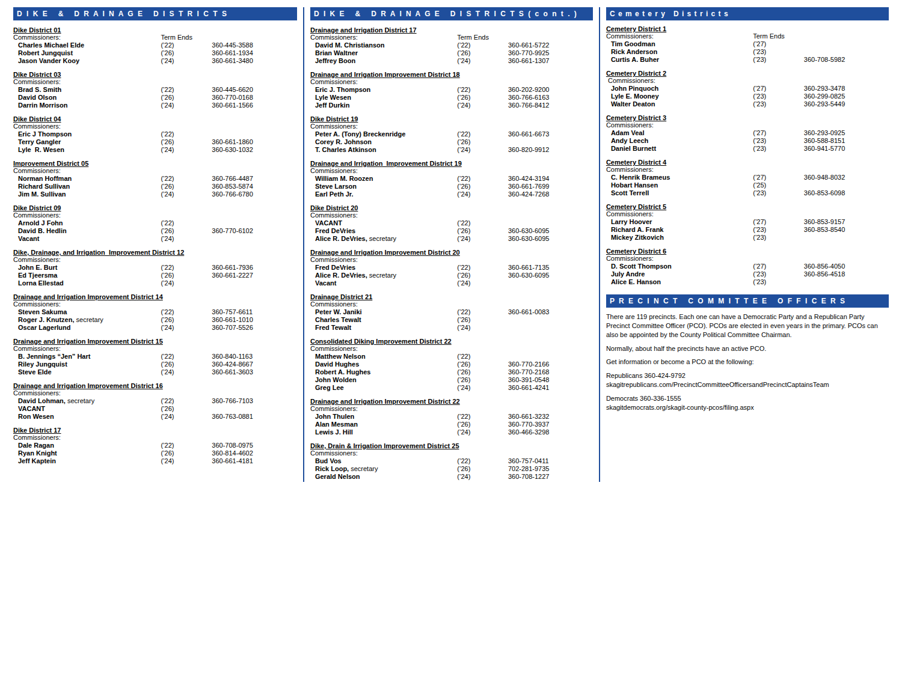D I K E & D R A I N A G E D I S T R I C T S
Dike District 01
| Commissioners: | Term Ends | |
| Charles Michael Elde | (’22) | 360-445-3588 |
| Robert Jungquist | (’26) | 360-661-1934 |
| Jason Vander Kooy | (’24) | 360-661-3480 |
Dike District 03
Commissioners:
| Brad S. Smith | (’22) | 360-445-6620 |
| David Olson | (’26) | 360-770-0168 |
| Darrin Morrison | (’24) | 360-661-1566 |
Dike District 04
Commissioners:
| Eric J Thompson | (’22) | |
| Terry Gangler | (’26) | 360-661-1860 |
| Lyle R. Wesen | (’24) | 360-630-1032 |
Improvement District 05
Commissioners:
| Norman Hoffman | (’22) | 360-766-4487 |
| Richard Sullivan | (’26) | 360-853-5874 |
| Jim M. Sullivan | (’24) | 360-766-6780 |
Dike District 09
Commissioners:
| Arnold J Fohn | (’22) | |
| David B. Hedlin | (’26) | 360-770-6102 |
| Vacant | (’24) | |
Dike, Drainage, and Irrigation Improvement District 12
Commissioners:
| John E. Burt | (’22) | 360-661-7936 |
| Ed Tjeersma | (’26) | 360-661-2227 |
| Lorna Ellestad | (’24) | |
Drainage and Irrigation Improvement District 14
Commissioners:
| Steven Sakuma | (’22) | 360-757-6611 |
| Roger J. Knutzen, secretary | (’26) | 360-661-1010 |
| Oscar Lagerlund | (’24) | 360-707-5526 |
Drainage and Irrigation Improvement District 15
Commissioners:
| B. Jennings “Jen” Hart | (’22) | 360-840-1163 |
| Riley Jungquist | (’26) | 360-424-8667 |
| Steve Elde | (’24) | 360-661-3603 |
Drainage and Irrigation Improvement District 16
Commissioners:
| David Lohman, secretary | (’22) | 360-766-7103 |
| VACANT | (’26) | |
| Ron Wesen | (’24) | 360-763-0881 |
Dike District 17
Commissioners:
| Dale Ragan | (’22) | 360-708-0975 |
| Ryan Knight | (’26) | 360-814-4602 |
| Jeff Kaptein | (’24) | 360-661-4181 |
D I K E & D R A I N A G E D I S T R I C T S ( c o n t . )
Drainage and Irrigation District 17
| Commissioners: | Term Ends | |
| David M. Christianson | (’22) | 360-661-5722 |
| Brian Waltner | (’26) | 360-770-9925 |
| Jeffrey Boon | (’24) | 360-661-1307 |
Drainage and Irrigation Improvement District 18
Commissioners:
| Eric J. Thompson | (’22) | 360-202-9200 |
| Lyle Wesen | (’26) | 360-766-6163 |
| Jeff Durkin | (’24) | 360-766-8412 |
Dike District 19
Commissioners:
| Peter A. (Tony) Breckenridge | (’22) | 360-661-6673 |
| Corey R. Johnson | (’26) | |
| T. Charles Atkinson | (’24) | 360-820-9912 |
Drainage and Irrigation Improvement District 19
Commissioners:
| William M. Roozen | (’22) | 360-424-3194 |
| Steve Larson | (’26) | 360-661-7699 |
| Earl Peth Jr. | (’24) | 360-424-7268 |
Dike District 20
Commissioners:
| VACANT | (’22) | |
| Fred DeVries | (’26) | 360-630-6095 |
| Alice R. DeVries, secretary | (’24) | 360-630-6095 |
Drainage and Irrigation Improvement District 20
Commissioners:
| Fred DeVries | (’22) | 360-661-7135 |
| Alice R. DeVries, secretary | (’26) | 360-630-6095 |
| Vacant | (’24) | |
Drainage District 21
Commissioners:
| Peter W. Janiki | (’22) | 360-661-0083 |
| Charles Tewalt | (’26) | |
| Fred Tewalt | (’24) | |
Consolidated Diking Improvement District 22
Commissioners:
| Matthew Nelson | (’22) | |
| David Hughes | (’26) | 360-770-2166 |
| Robert A. Hughes | (’26) | 360-770-2168 |
| John Wolden | (’26) | 360-391-0548 |
| Greg Lee | (’24) | 360-661-4241 |
Drainage and Irrigation Improvement District 22
Commissioners:
| John Thulen | (’22) | 360-661-3232 |
| Alan Mesman | (’26) | 360-770-3937 |
| Lewis J. Hill | (’24) | 360-466-3298 |
Dike, Drain & Irrigation Improvement District 25
Commissioners:
| Bud Vos | (’22) | 360-757-0411 |
| Rick Loop, secretary | (’26) | 702-281-9735 |
| Gerald Nelson | (’24) | 360-708-1227 |
C e m e t e r y D i s t r i c t s
Cemetery District 1
| Commissioners: | Term Ends | |
| Tim Goodman | (’27) | |
| Rick Anderson | (’23) | |
| Curtis A. Buher | (’23) | 360-708-5982 |
Cemetery District 2
Commissioners:
| John Pinquoch | (’27) | 360-293-3478 |
| Lyle E. Mooney | (’23) | 360-299-0825 |
| Walter Deaton | (’23) | 360-293-5449 |
Cemetery District 3
Commissioners:
| Adam Veal | (’27) | 360-293-0925 |
| Andy Leech | (’23) | 360-588-8151 |
| Daniel Burnett | (’23) | 360-941-5770 |
Cemetery District 4
Commissioners:
| C. Henrik Brameus | (’27) | 360-948-8032 |
| Hobart Hansen | (’25) | |
| Scott Terrell | (’23) | 360-853-6098 |
Cemetery District 5
Commissioners:
| Larry Hoover | (’27) | 360-853-9157 |
| Richard A. Frank | (’23) | 360-853-8540 |
| Mickey Zitkovich | (’23) | |
Cemetery District 6
Commissioners:
| D. Scott Thompson | (’27) | 360-856-4050 |
| July Andre | (’23) | 360-856-4518 |
| Alice E. Hanson | (’23) | |
P R E C I N C T C O M M I T T E E O F F I C E R S
There are 119 precincts. Each one can have a Democratic Party and a Republican Party Precinct Committee Officer (PCO). PCOs are elected in even years in the primary. PCOs can also be appointed by the County Political Committee Chairman.
Normally, about half the precincts have an active PCO.
Get information or become a PCO at the following:
Republicans 360-424-9792
skagitrepublicans.com/PrecinctCommitteeOfficersandPrecinctCaptainsTeam
Democrats 360-336-1555
skagitdemocrats.org/skagit-county-pcos/filing.aspx